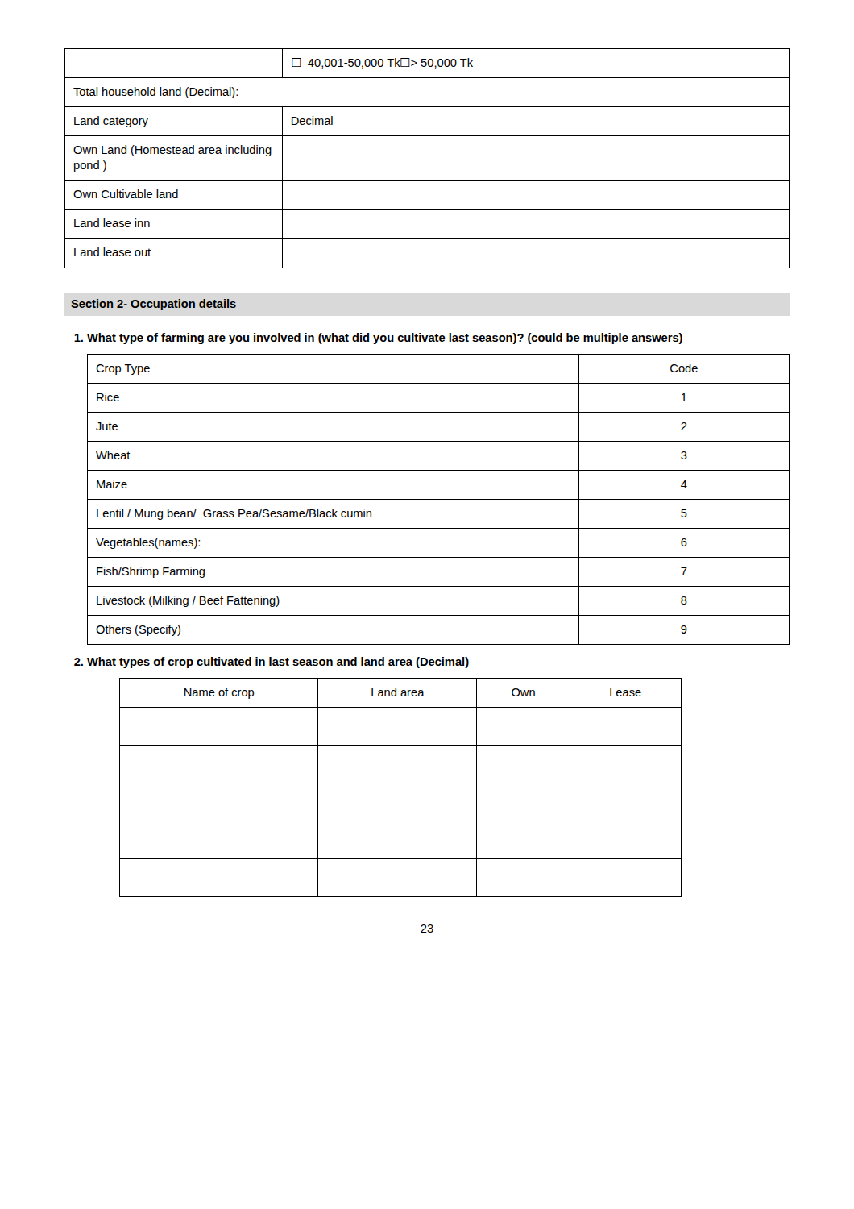| | ☐ 40,001-50,000 Tk ☐ > 50,000 Tk |
| Total household land (Decimal): |
| Land category | Decimal |
| Own Land (Homestead area including pond ) | |
| Own Cultivable land | |
| Land lease inn | |
| Land lease out | |
Section 2- Occupation details
What type of farming are you involved in (what did you cultivate last season)? (could be multiple answers)
| Crop Type | Code |
| --- | --- |
| Rice | 1 |
| Jute | 2 |
| Wheat | 3 |
| Maize | 4 |
| Lentil / Mung bean/ Grass Pea/Sesame/Black cumin | 5 |
| Vegetables(names): | 6 |
| Fish/Shrimp Farming | 7 |
| Livestock (Milking / Beef Fattening) | 8 |
| Others (Specify) | 9 |
What types of crop cultivated in last season and land area (Decimal)
| Name of crop | Land area | Own | Lease |
| --- | --- | --- | --- |
23